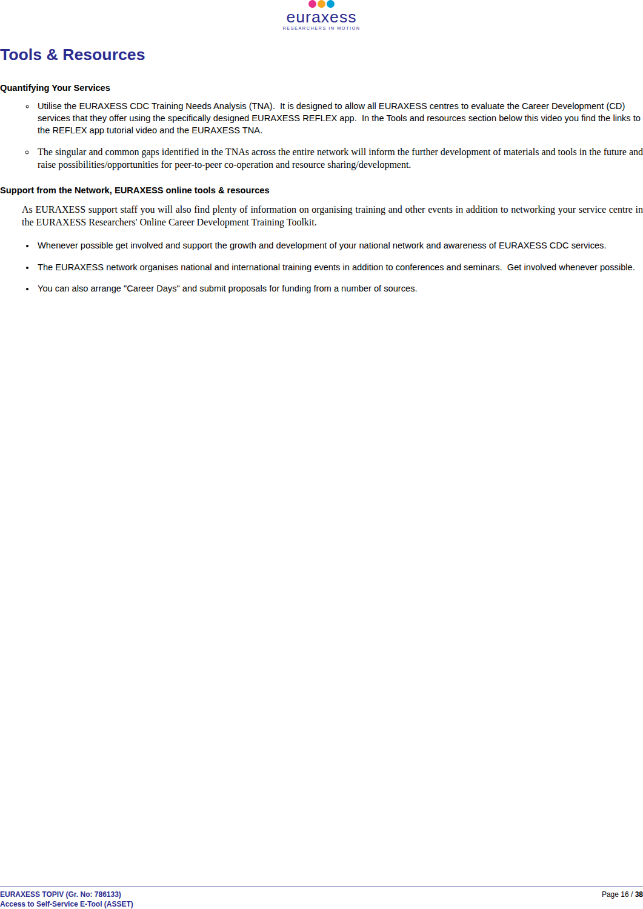euraxess
RESEARCHERS IN MOTION
Tools & Resources
Quantifying Your Services
Utilise the EURAXESS CDC Training Needs Analysis (TNA). It is designed to allow all EURAXESS centres to evaluate the Career Development (CD) services that they offer using the specifically designed EURAXESS REFLEX app. In the Tools and resources section below this video you find the links to the REFLEX app tutorial video and the EURAXESS TNA.
The singular and common gaps identified in the TNAs across the entire network will inform the further development of materials and tools in the future and raise possibilities/opportunities for peer-to-peer co-operation and resource sharing/development.
Support from the Network, EURAXESS online tools & resources
As EURAXESS support staff you will also find plenty of information on organising training and other events in addition to networking your service centre in the EURAXESS Researchers' Online Career Development Training Toolkit.
Whenever possible get involved and support the growth and development of your national network and awareness of EURAXESS CDC services.
The EURAXESS network organises national and international training events in addition to conferences and seminars. Get involved whenever possible.
You can also arrange "Career Days" and submit proposals for funding from a number of sources.
EURAXESS TOPIV (Gr. No: 786133)
Access to Self-Service E-Tool (ASSET)
Page 16 / 38